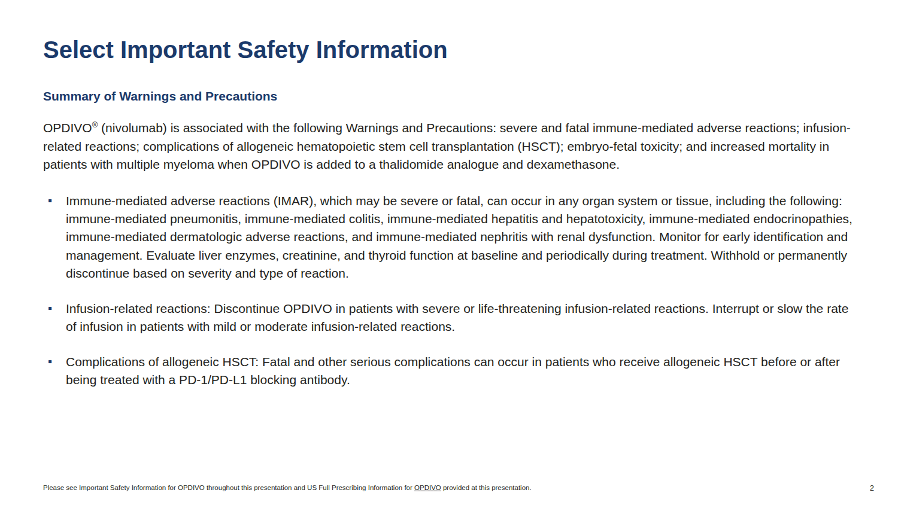Select Important Safety Information
Summary of Warnings and Precautions
OPDIVO® (nivolumab) is associated with the following Warnings and Precautions: severe and fatal immune-mediated adverse reactions; infusion-related reactions; complications of allogeneic hematopoietic stem cell transplantation (HSCT); embryo-fetal toxicity; and increased mortality in patients with multiple myeloma when OPDIVO is added to a thalidomide analogue and dexamethasone.
Immune-mediated adverse reactions (IMAR), which may be severe or fatal, can occur in any organ system or tissue, including the following: immune-mediated pneumonitis, immune-mediated colitis, immune-mediated hepatitis and hepatotoxicity, immune-mediated endocrinopathies, immune-mediated dermatologic adverse reactions, and immune-mediated nephritis with renal dysfunction. Monitor for early identification and management. Evaluate liver enzymes, creatinine, and thyroid function at baseline and periodically during treatment. Withhold or permanently discontinue based on severity and type of reaction.
Infusion-related reactions: Discontinue OPDIVO in patients with severe or life-threatening infusion-related reactions. Interrupt or slow the rate of infusion in patients with mild or moderate infusion-related reactions.
Complications of allogeneic HSCT: Fatal and other serious complications can occur in patients who receive allogeneic HSCT before or after being treated with a PD-1/PD-L1 blocking antibody.
Please see Important Safety Information for OPDIVO throughout this presentation and US Full Prescribing Information for OPDIVO provided at this presentation.
2